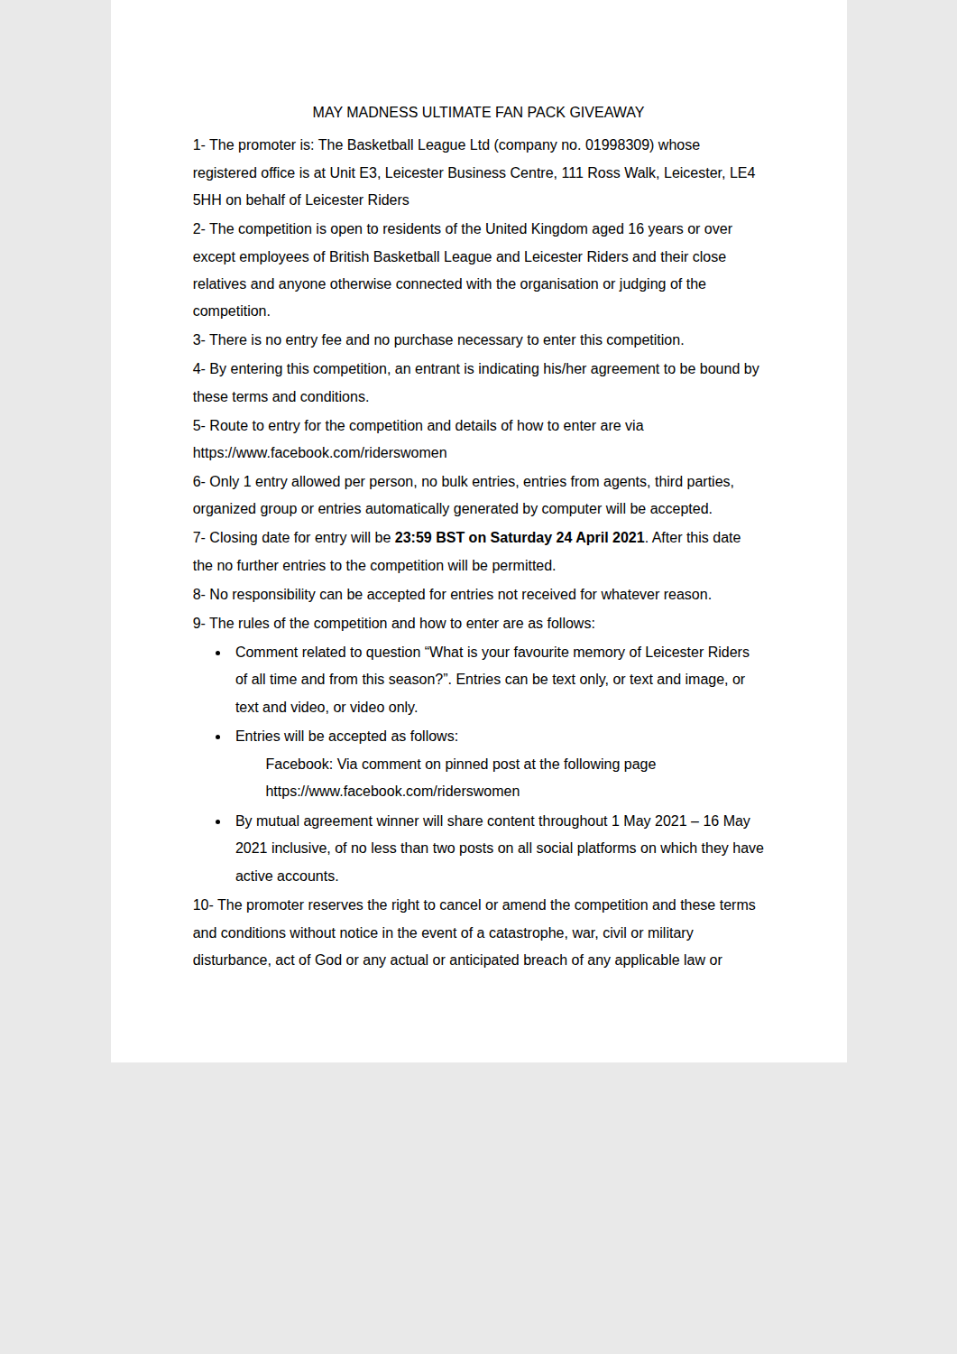MAY MADNESS ULTIMATE FAN PACK GIVEAWAY
1- The promoter is: The Basketball League Ltd (company no. 01998309) whose registered office is at Unit E3, Leicester Business Centre, 111 Ross Walk, Leicester, LE4 5HH on behalf of Leicester Riders
2- The competition is open to residents of the United Kingdom aged 16 years or over except employees of British Basketball League and Leicester Riders and their close relatives and anyone otherwise connected with the organisation or judging of the competition.
3- There is no entry fee and no purchase necessary to enter this competition.
4- By entering this competition, an entrant is indicating his/her agreement to be bound by these terms and conditions.
5- Route to entry for the competition and details of how to enter are via https://www.facebook.com/riderswomen
6- Only 1 entry allowed per person, no bulk entries, entries from agents, third parties, organized group or entries automatically generated by computer will be accepted.
7- Closing date for entry will be 23:59 BST on Saturday 24 April 2021. After this date the no further entries to the competition will be permitted.
8- No responsibility can be accepted for entries not received for whatever reason.
9- The rules of the competition and how to enter are as follows:
Comment related to question “What is your favourite memory of Leicester Riders of all time and from this season?”. Entries can be text only, or text and image, or text and video, or video only.
Entries will be accepted as follows:
Facebook: Via comment on pinned post at the following page
https://www.facebook.com/riderswomen
By mutual agreement winner will share content throughout 1 May 2021 – 16 May 2021 inclusive, of no less than two posts on all social platforms on which they have active accounts.
10- The promoter reserves the right to cancel or amend the competition and these terms and conditions without notice in the event of a catastrophe, war, civil or military disturbance, act of God or any actual or anticipated breach of any applicable law or